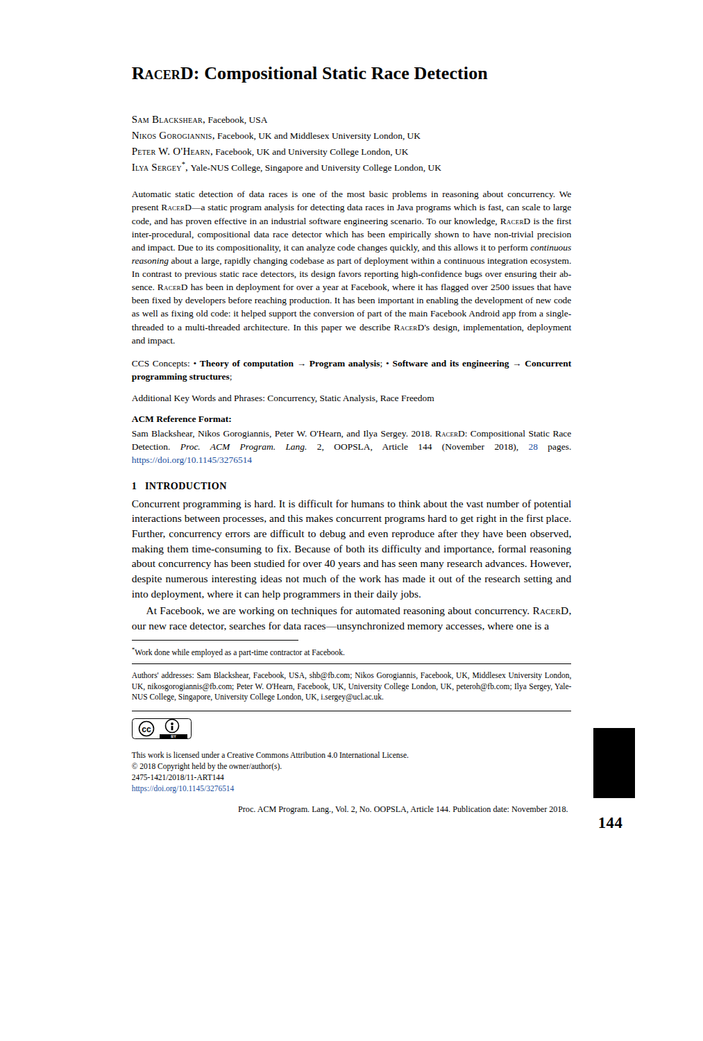RacerD: Compositional Static Race Detection
Sam Blackshear, Facebook, USA
Nikos Gorogiannis, Facebook, UK and Middlesex University London, UK
Peter W. O'Hearn, Facebook, UK and University College London, UK
Ilya Sergey*, Yale-NUS College, Singapore and University College London, UK
Automatic static detection of data races is one of the most basic problems in reasoning about concurrency. We present RacerD—a static program analysis for detecting data races in Java programs which is fast, can scale to large code, and has proven effective in an industrial software engineering scenario. To our knowledge, RacerD is the first inter-procedural, compositional data race detector which has been empirically shown to have non-trivial precision and impact. Due to its compositionality, it can analyze code changes quickly, and this allows it to perform continuous reasoning about a large, rapidly changing codebase as part of deployment within a continuous integration ecosystem. In contrast to previous static race detectors, its design favors reporting high-confidence bugs over ensuring their absence. RacerD has been in deployment for over a year at Facebook, where it has flagged over 2500 issues that have been fixed by developers before reaching production. It has been important in enabling the development of new code as well as fixing old code: it helped support the conversion of part of the main Facebook Android app from a single-threaded to a multi-threaded architecture. In this paper we describe RacerD's design, implementation, deployment and impact.
CCS Concepts: • Theory of computation → Program analysis; • Software and its engineering → Concurrent programming structures;
Additional Key Words and Phrases: Concurrency, Static Analysis, Race Freedom
ACM Reference Format: Sam Blackshear, Nikos Gorogiannis, Peter W. O'Hearn, and Ilya Sergey. 2018. RacerD: Compositional Static Race Detection. Proc. ACM Program. Lang. 2, OOPSLA, Article 144 (November 2018), 28 pages. https://doi.org/10.1145/3276514
1 INTRODUCTION
Concurrent programming is hard. It is difficult for humans to think about the vast number of potential interactions between processes, and this makes concurrent programs hard to get right in the first place. Further, concurrency errors are difficult to debug and even reproduce after they have been observed, making them time-consuming to fix. Because of both its difficulty and importance, formal reasoning about concurrency has been studied for over 40 years and has seen many research advances. However, despite numerous interesting ideas not much of the work has made it out of the research setting and into deployment, where it can help programmers in their daily jobs.
At Facebook, we are working on techniques for automated reasoning about concurrency. RacerD, our new race detector, searches for data races—unsynchronized memory accesses, where one is a
*Work done while employed as a part-time contractor at Facebook.
Authors' addresses: Sam Blackshear, Facebook, USA, shb@fb.com; Nikos Gorogiannis, Facebook, UK, Middlesex University London, UK, nikosgorogiannis@fb.com; Peter W. O'Hearn, Facebook, UK, University College London, UK, peteroh@fb.com; Ilya Sergey, Yale-NUS College, Singapore, University College London, UK, i.sergey@ucl.ac.uk.
cc BY
This work is licensed under a Creative Commons Attribution 4.0 International License.
© 2018 Copyright held by the owner/author(s).
2475-1421/2018/11-ART144
https://doi.org/10.1145/3276514
Proc. ACM Program. Lang., Vol. 2, No. OOPSLA, Article 144. Publication date: November 2018.
144